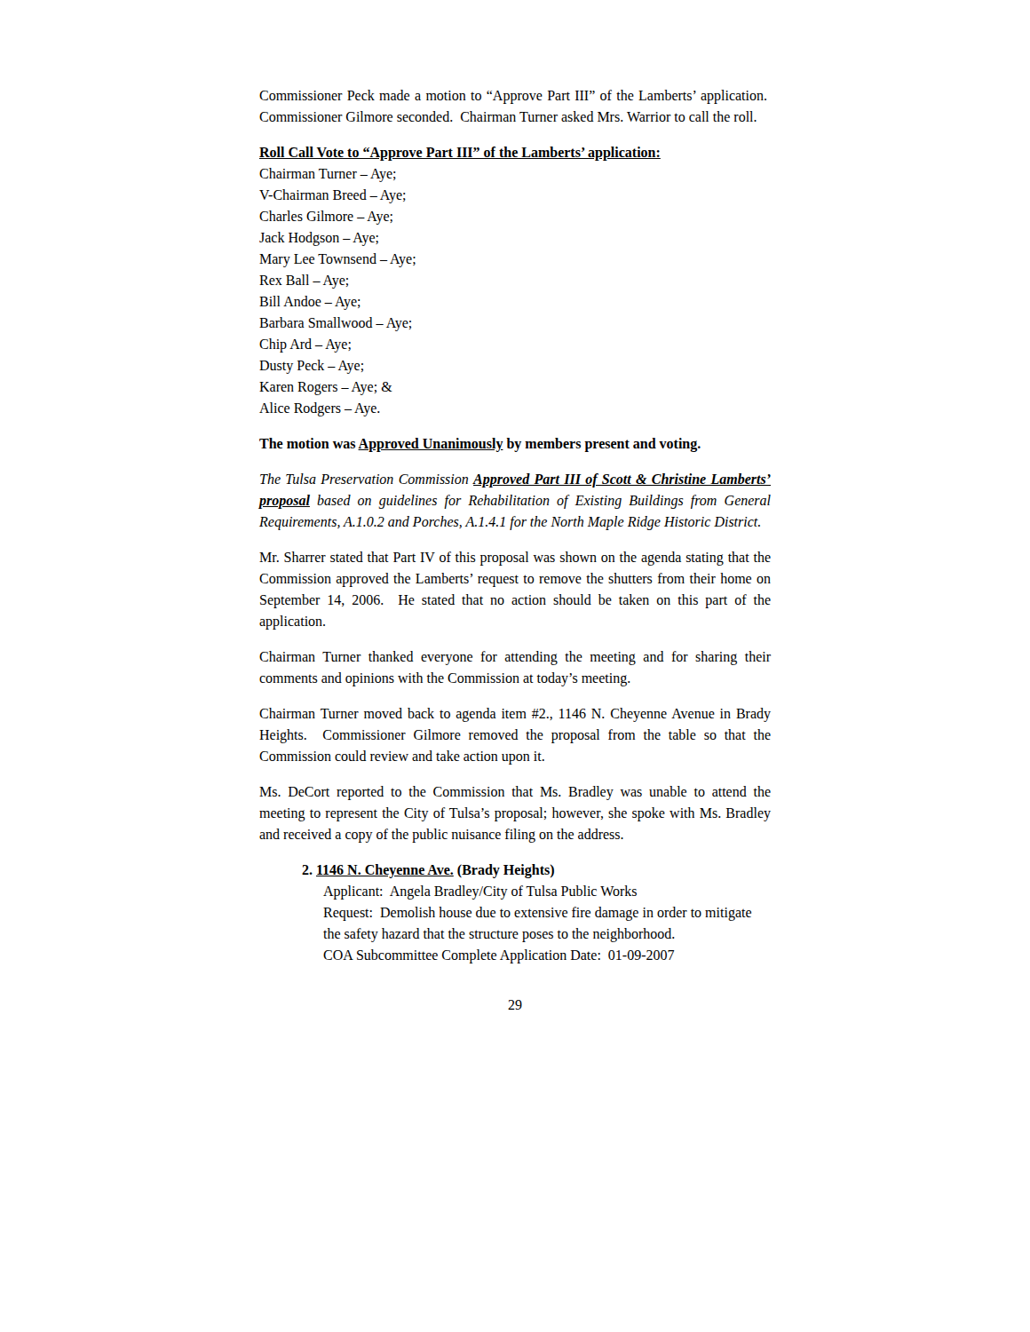Commissioner Peck made a motion to “Approve Part III” of the Lamberts’ application. Commissioner Gilmore seconded. Chairman Turner asked Mrs. Warrior to call the roll.
Roll Call Vote to “Approve Part III” of the Lamberts’ application:
Chairman Turner – Aye;
V-Chairman Breed – Aye;
Charles Gilmore – Aye;
Jack Hodgson – Aye;
Mary Lee Townsend – Aye;
Rex Ball – Aye;
Bill Andoe – Aye;
Barbara Smallwood – Aye;
Chip Ard – Aye;
Dusty Peck – Aye;
Karen Rogers – Aye; &
Alice Rodgers – Aye.
The motion was Approved Unanimously by members present and voting.
The Tulsa Preservation Commission Approved Part III of Scott & Christine Lamberts’ proposal based on guidelines for Rehabilitation of Existing Buildings from General Requirements, A.1.0.2 and Porches, A.1.4.1 for the North Maple Ridge Historic District.
Mr. Sharrer stated that Part IV of this proposal was shown on the agenda stating that the Commission approved the Lamberts’ request to remove the shutters from their home on September 14, 2006. He stated that no action should be taken on this part of the application.
Chairman Turner thanked everyone for attending the meeting and for sharing their comments and opinions with the Commission at today’s meeting.
Chairman Turner moved back to agenda item #2., 1146 N. Cheyenne Avenue in Brady Heights. Commissioner Gilmore removed the proposal from the table so that the Commission could review and take action upon it.
Ms. DeCort reported to the Commission that Ms. Bradley was unable to attend the meeting to represent the City of Tulsa’s proposal; however, she spoke with Ms. Bradley and received a copy of the public nuisance filing on the address.
2. 1146 N. Cheyenne Ave. (Brady Heights)
Applicant: Angela Bradley/City of Tulsa Public Works
Request: Demolish house due to extensive fire damage in order to mitigate the safety hazard that the structure poses to the neighborhood.
COA Subcommittee Complete Application Date: 01-09-2007
29